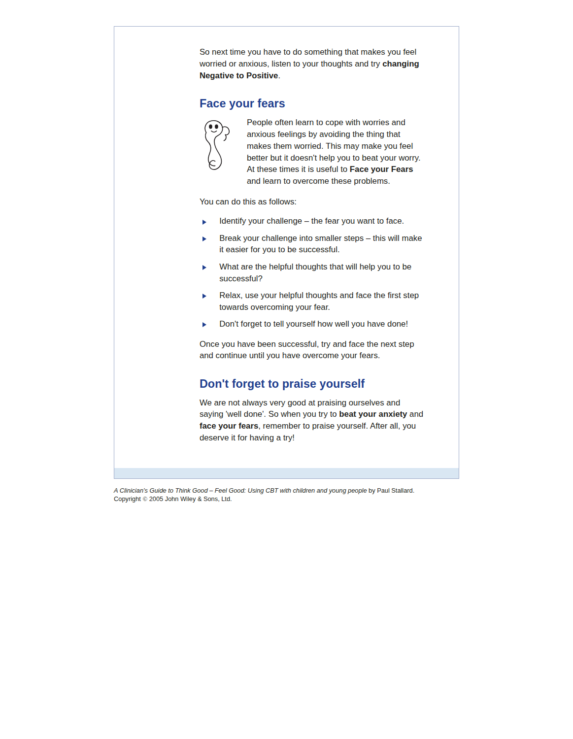So next time you have to do something that makes you feel worried or anxious, listen to your thoughts and try changing Negative to Positive.
Face your fears
People often learn to cope with worries and anxious feelings by avoiding the thing that makes them worried. This may make you feel better but it doesn't help you to beat your worry. At these times it is useful to Face your Fears and learn to overcome these problems.
You can do this as follows:
Identify your challenge – the fear you want to face.
Break your challenge into smaller steps – this will make it easier for you to be successful.
What are the helpful thoughts that will help you to be successful?
Relax, use your helpful thoughts and face the first step towards overcoming your fear.
Don't forget to tell yourself how well you have done!
Once you have been successful, try and face the next step and continue until you have overcome your fears.
Don't forget to praise yourself
We are not always very good at praising ourselves and saying 'well done'. So when you try to beat your anxiety and face your fears, remember to praise yourself. After all, you deserve it for having a try!
A Clinician's Guide to Think Good – Feel Good: Using CBT with children and young people by Paul Stallard.
Copyright © 2005 John Wiley & Sons, Ltd.